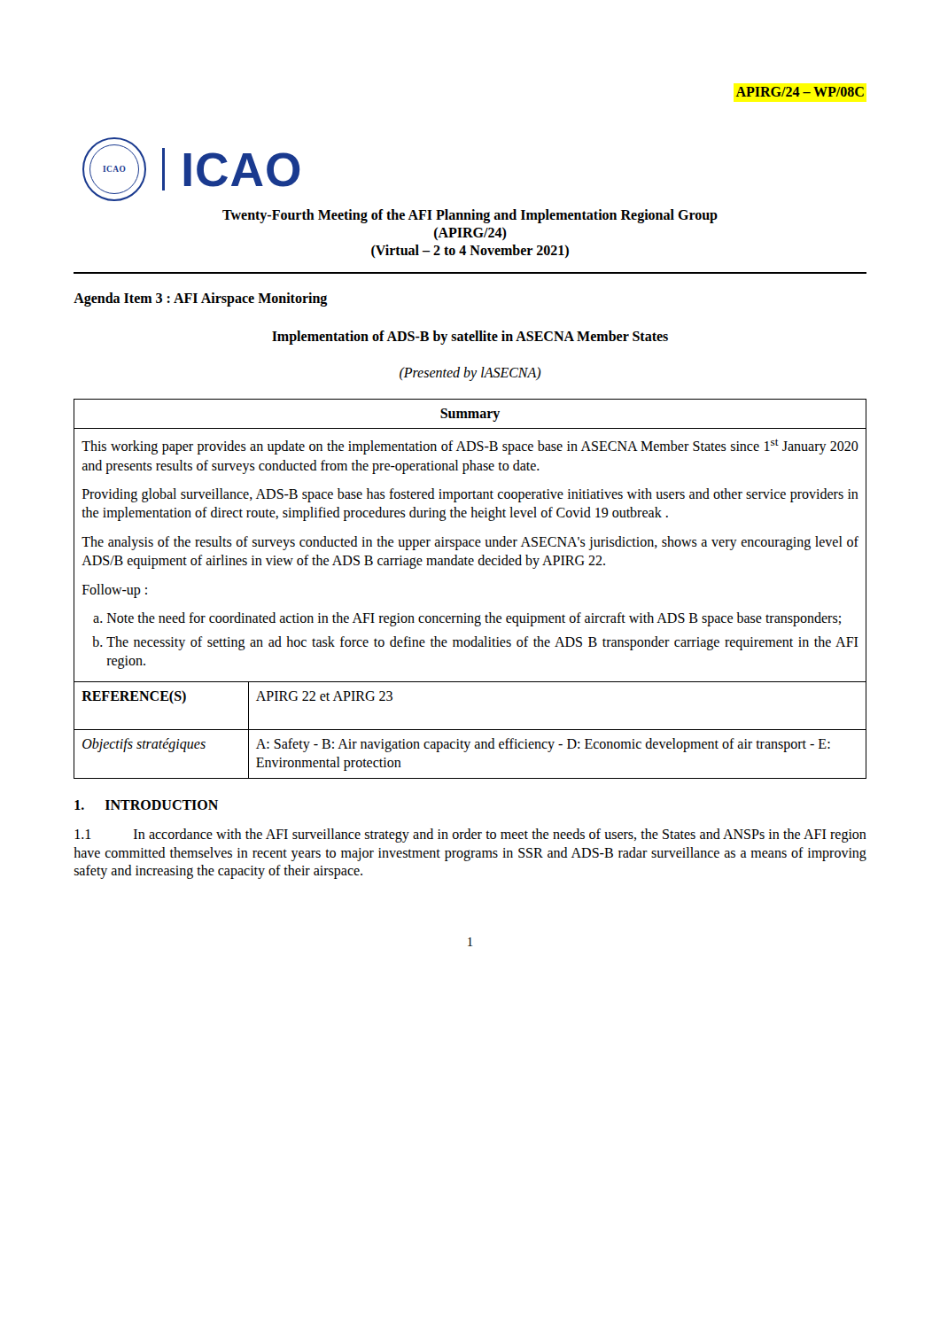APIRG/24 – WP/08C
ICAO
ICAO
Twenty-Fourth Meeting of the AFI Planning and Implementation Regional Group
(APIRG/24)
(Virtual – 2 to 4 November 2021)
Agenda Item 3 : AFI Airspace Monitoring
Implementation of ADS-B by satellite in ASECNA Member States
(Presented by lASECNA)
| Summary |
| --- |
| This working paper provides an update on the implementation of ADS-B space base in ASECNA Member States since 1 st January 2020 and presents results of surveys conducted from the pre-operational phase to date. Providing global surveillance, ADS-B space base has fostered important cooperative initiatives with users and other service providers in the implementation of direct route, simplified procedures during the height level of Covid 19 outbreak . The analysis of the results of surveys conducted in the upper airspace under ASECNA's jurisdiction, shows a very encouraging level of ADS/B equipment of airlines in view of the ADS B carriage mandate decided by APIRG 22. Follow-up : Note the need for coordinated action in the AFI region concerning the equipment of aircraft with ADS B space base transponders; The necessity of setting an ad hoc task force to define the modalities of the ADS B transponder carriage requirement in the AFI region. |
| REFERENCE(S) | APIRG 22 et APIRG 23 |
| Objectifs stratégiques | A: Safety - B: Air navigation capacity and efficiency - D: Economic development of air transport - E: Environmental protection |
1. INTRODUCTION
1.1 In accordance with the AFI surveillance strategy and in order to meet the needs of users, the States and ANSPs in the AFI region have committed themselves in recent years to major investment programs in SSR and ADS-B radar surveillance as a means of improving safety and increasing the capacity of their airspace.
1